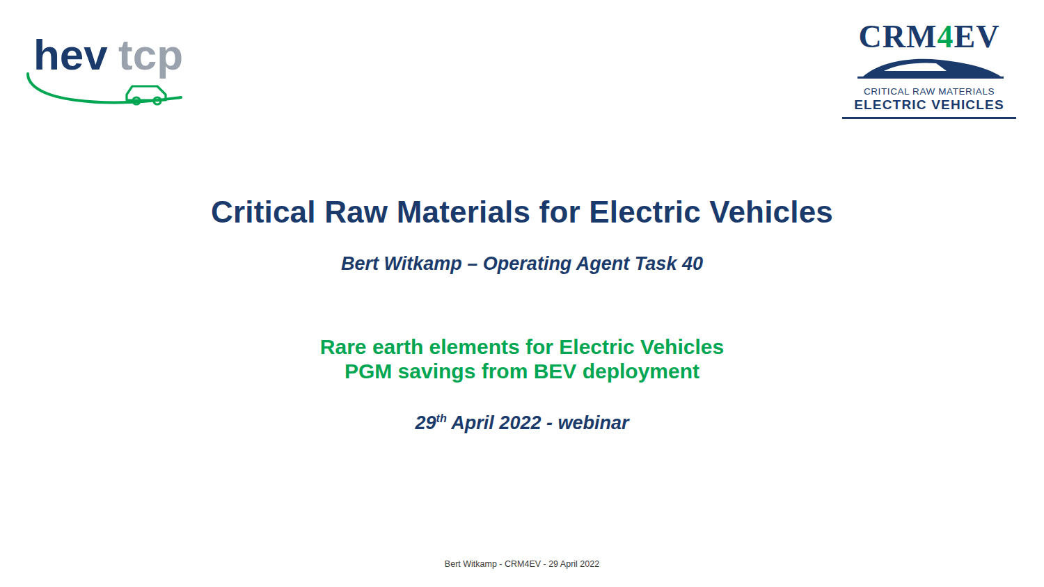hev tcp
CRM4 EV
CRITICAL RAW MATERIALS
ELECTRIC VEHICLES
Critical Raw Materials for Electric Vehicles
Bert Witkamp – Operating Agent Task 40
Rare earth elements for Electric Vehicles
PGM savings from BEV deployment
29th April 2022 - webinar
Bert Witkamp - CRM4EV - 29 April 2022